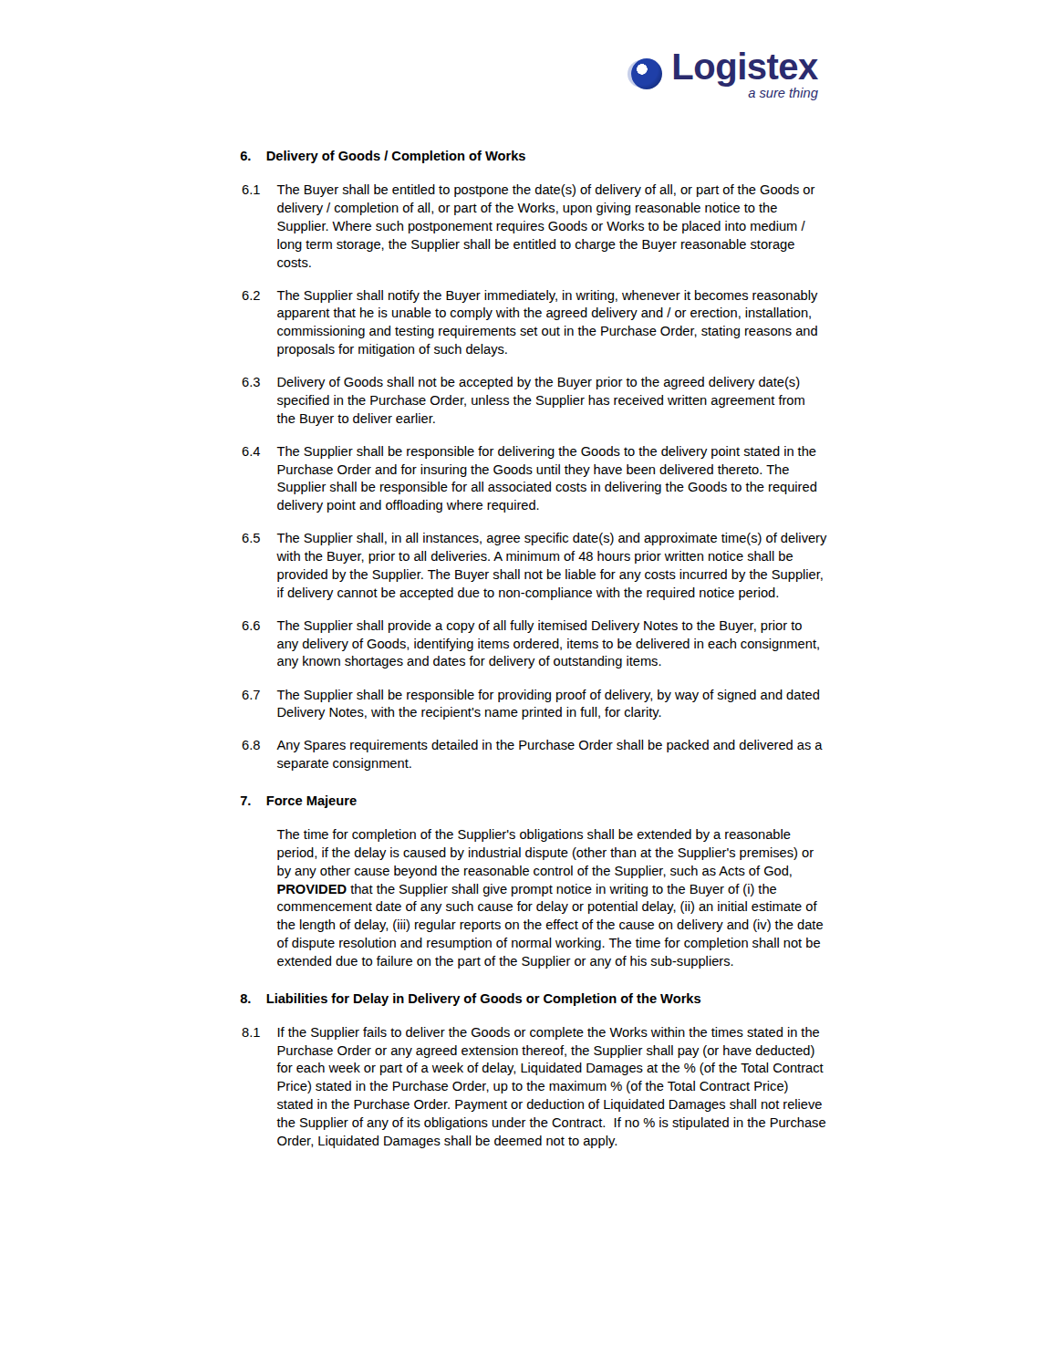Logistex
a sure thing
6. Delivery of Goods / Completion of Works
6.1
The Buyer shall be entitled to postpone the date(s) of delivery of all, or part of the Goods or delivery / completion of all, or part of the Works, upon giving reasonable notice to the Supplier. Where such postponement requires Goods or Works to be placed into medium / long term storage, the Supplier shall be entitled to charge the Buyer reasonable storage costs.
6.2
The Supplier shall notify the Buyer immediately, in writing, whenever it becomes reasonably apparent that he is unable to comply with the agreed delivery and / or erection, installation, commissioning and testing requirements set out in the Purchase Order, stating reasons and proposals for mitigation of such delays.
6.3
Delivery of Goods shall not be accepted by the Buyer prior to the agreed delivery date(s) specified in the Purchase Order, unless the Supplier has received written agreement from the Buyer to deliver earlier.
6.4
The Supplier shall be responsible for delivering the Goods to the delivery point stated in the Purchase Order and for insuring the Goods until they have been delivered thereto. The Supplier shall be responsible for all associated costs in delivering the Goods to the required delivery point and offloading where required.
6.5
The Supplier shall, in all instances, agree specific date(s) and approximate time(s) of delivery with the Buyer, prior to all deliveries. A minimum of 48 hours prior written notice shall be provided by the Supplier. The Buyer shall not be liable for any costs incurred by the Supplier, if delivery cannot be accepted due to non-compliance with the required notice period.
6.6
The Supplier shall provide a copy of all fully itemised Delivery Notes to the Buyer, prior to any delivery of Goods, identifying items ordered, items to be delivered in each consignment, any known shortages and dates for delivery of outstanding items.
6.7
The Supplier shall be responsible for providing proof of delivery, by way of signed and dated Delivery Notes, with the recipient's name printed in full, for clarity.
6.8
Any Spares requirements detailed in the Purchase Order shall be packed and delivered as a separate consignment.
7. Force Majeure
The time for completion of the Supplier's obligations shall be extended by a reasonable period, if the delay is caused by industrial dispute (other than at the Supplier's premises) or by any other cause beyond the reasonable control of the Supplier, such as Acts of God, PROVIDED that the Supplier shall give prompt notice in writing to the Buyer of (i) the commencement date of any such cause for delay or potential delay, (ii) an initial estimate of the length of delay, (iii) regular reports on the effect of the cause on delivery and (iv) the date of dispute resolution and resumption of normal working. The time for completion shall not be extended due to failure on the part of the Supplier or any of his sub-suppliers.
8. Liabilities for Delay in Delivery of Goods or Completion of the Works
8.1
If the Supplier fails to deliver the Goods or complete the Works within the times stated in the Purchase Order or any agreed extension thereof, the Supplier shall pay (or have deducted) for each week or part of a week of delay, Liquidated Damages at the % (of the Total Contract Price) stated in the Purchase Order, up to the maximum % (of the Total Contract Price) stated in the Purchase Order. Payment or deduction of Liquidated Damages shall not relieve the Supplier of any of its obligations under the Contract. If no % is stipulated in the Purchase Order, Liquidated Damages shall be deemed not to apply.